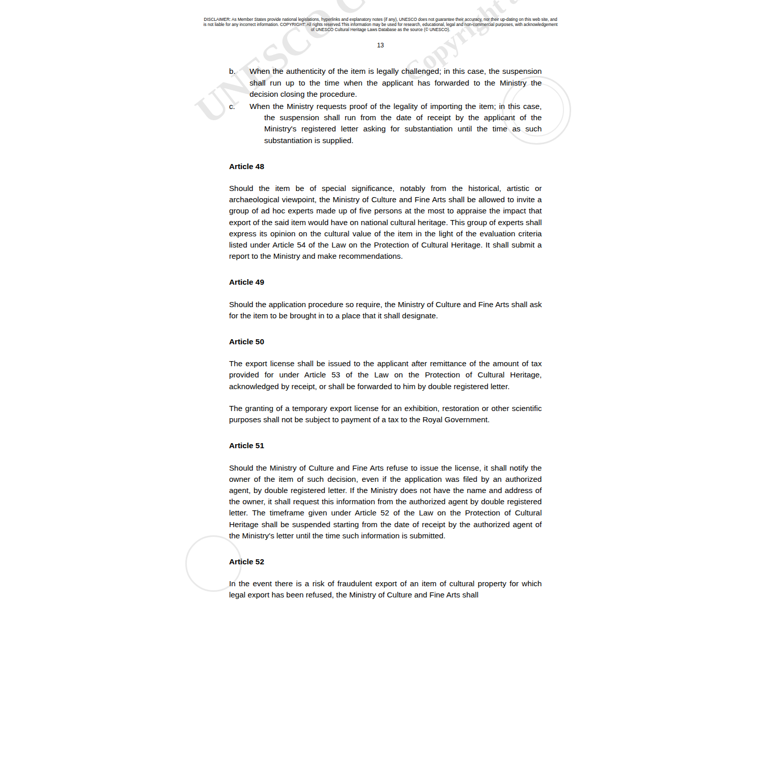UNESCO Cultural Heritage Laws Database
Copyright and Disclaimer apply
DISCLAIMER: As Member States provide national legislations, hyperlinks and explanatory notes (if any), UNESCO does not guarantee their accuracy, nor their up-dating on this web site, and is not liable for any incorrect information. COPYRIGHT: All rights reserved.This information may be used for research, educational, legal and non-commercial purposes, with acknowledgement of UNESCO Cultural Heritage Laws Database as the source (© UNESCO).
13
b. When the authenticity of the item is legally challenged; in this case, the suspension shall run up to the time when the applicant has forwarded to the Ministry the decision closing the procedure.
c.
When the Ministry requests proof of the legality of importing the item; in this case, the suspension shall run from the date of receipt by the applicant of the Ministry's registered letter asking for substantiation until the time as such substantiation is supplied.
Article 48
Should the item be of special significance, notably from the historical, artistic or archaeological viewpoint, the Ministry of Culture and Fine Arts shall be allowed to invite a group of ad hoc experts made up of five persons at the most to appraise the impact that export of the said item would have on national cultural heritage. This group of experts shall express its opinion on the cultural value of the item in the light of the evaluation criteria listed under Article 54 of the Law on the Protection of Cultural Heritage. It shall submit a report to the Ministry and make recommendations.
Article 49
Should the application procedure so require, the Ministry of Culture and Fine Arts shall ask for the item to be brought in to a place that it shall designate.
Article 50
The export license shall be issued to the applicant after remittance of the amount of tax provided for under Article 53 of the Law on the Protection of Cultural Heritage, acknowledged by receipt, or shall be forwarded to him by double registered letter.
The granting of a temporary export license for an exhibition, restoration or other scientific purposes shall not be subject to payment of a tax to the Royal Government.
Article 51
Should the Ministry of Culture and Fine Arts refuse to issue the license, it shall notify the owner of the item of such decision, even if the application was filed by an authorized agent, by double registered letter. If the Ministry does not have the name and address of the owner, it shall request this information from the authorized agent by double registered letter. The timeframe given under Article 52 of the Law on the Protection of Cultural Heritage shall be suspended starting from the date of receipt by the authorized agent of the Ministry's letter until the time such information is submitted.
Article 52
In the event there is a risk of fraudulent export of an item of cultural property for which legal export has been refused, the Ministry of Culture and Fine Arts shall